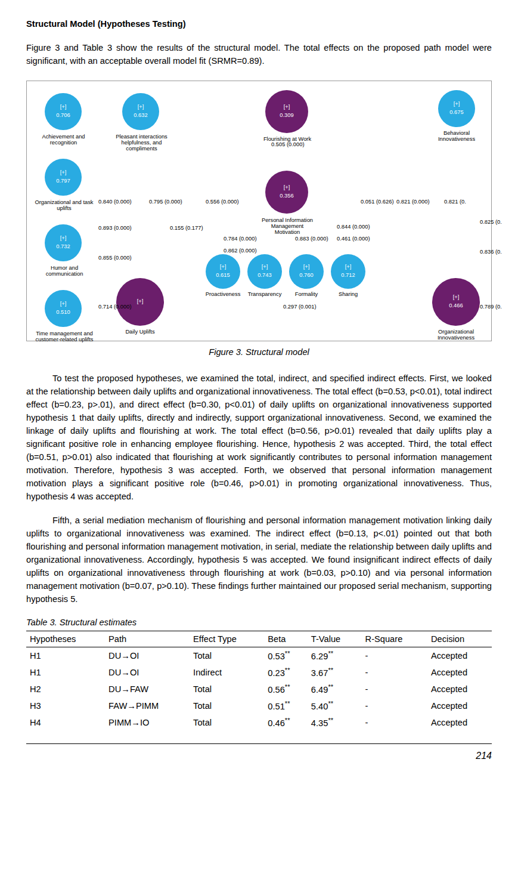Structural Model (Hypotheses Testing)
Figure 3 and Table 3 show the results of the structural model. The total effects on the proposed path model were significant, with an acceptable overall model fit (SRMR=0.89).
[+]
0.706
Achievement and recognition
[+]
0.797
Organizational and task uplifts
[+]
0.732
Humor and communication
[+]
0.510
Time management and customer-related uplifts
[+]
0.632
Pleasant interactions helpfulness, and compliments
[+]
Daily Uplifts
[+]
0.309
Flourishing at Work
[+]
0.356
Personal Information Management Motivation
[+]
0.615
Proactiveness
[+]
0.743
Transparency
[+]
0.760
Formality
[+]
0.712
Sharing
[+]
0.675
Behavioral Innovativeness
[+]
0.466
Organizational Innovativeness
0.840 (0.000)
0.795 (0.000)
0.893 (0.000)
0.855 (0.000)
0.714 (0.000)
0.556 (0.000)
0.155 (0.177)
0.505 (0.000)
0.784 (0.000)
0.862 (0.000)
0.883 (0.000)
0.461 (0.000)
0.844 (0.000)
0.051 (0.626)
0.821 (0.000)
0.821 (0.
0.825 (0.
0.836 (0.
0.789 (0.
0.297 (0.001)
Figure 3. Structural model
To test the proposed hypotheses, we examined the total, indirect, and specified indirect effects. First, we looked at the relationship between daily uplifts and organizational innovativeness. The total effect (b=0.53, p<0.01), total indirect effect (b=0.23, p>.01), and direct effect (b=0.30, p<0.01) of daily uplifts on organizational innovativeness supported hypothesis 1 that daily uplifts, directly and indirectly, support organizational innovativeness. Second, we examined the linkage of daily uplifts and flourishing at work. The total effect (b=0.56, p>0.01) revealed that daily uplifts play a significant positive role in enhancing employee flourishing. Hence, hypothesis 2 was accepted. Third, the total effect (b=0.51, p>0.01) also indicated that flourishing at work significantly contributes to personal information management motivation. Therefore, hypothesis 3 was accepted. Forth, we observed that personal information management motivation plays a significant positive role (b=0.46, p>0.01) in promoting organizational innovativeness. Thus, hypothesis 4 was accepted.
Fifth, a serial mediation mechanism of flourishing and personal information management motivation linking daily uplifts to organizational innovativeness was examined. The indirect effect (b=0.13, p<.01) pointed out that both flourishing and personal information management motivation, in serial, mediate the relationship between daily uplifts and organizational innovativeness. Accordingly, hypothesis 5 was accepted. We found insignificant indirect effects of daily uplifts on organizational innovativeness through flourishing at work (b=0.03, p>0.10) and via personal information management motivation (b=0.07, p>0.10). These findings further maintained our proposed serial mechanism, supporting hypothesis 5.
Table 3. Structural estimates
| Hypotheses | Path | Effect Type | Beta | T-Value | R-Square | Decision |
| --- | --- | --- | --- | --- | --- | --- |
| H1 | DU→OI | Total | 0.53 ** | 6.29 ** | - | Accepted |
| H1 | DU→OI | Indirect | 0.23 ** | 3.67 ** | - | Accepted |
| H2 | DU→FAW | Total | 0.56 ** | 6.49 ** | - | Accepted |
| H3 | FAW→PIMM | Total | 0.51 ** | 5.40 ** | - | Accepted |
| H4 | PIMM→IO | Total | 0.46 ** | 4.35 ** | - | Accepted |
214